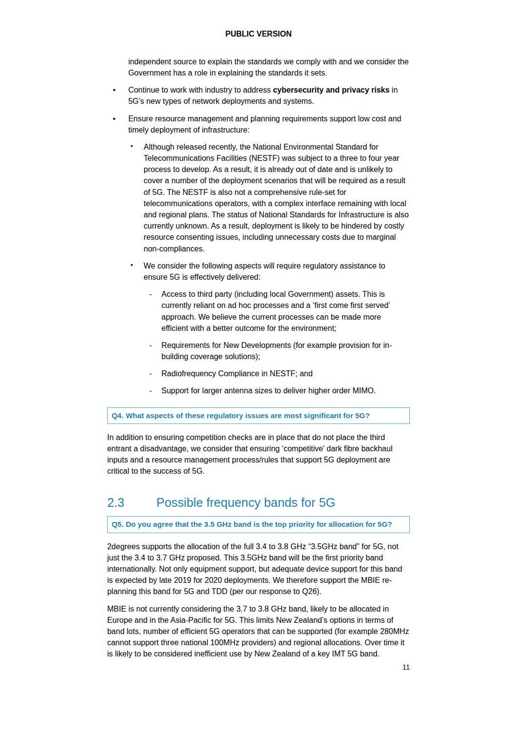PUBLIC VERSION
independent source to explain the standards we comply with and we consider the Government has a role in explaining the standards it sets.
Continue to work with industry to address cybersecurity and privacy risks in 5G’s new types of network deployments and systems.
Ensure resource management and planning requirements support low cost and timely deployment of infrastructure:
Although released recently, the National Environmental Standard for Telecommunications Facilities (NESTF) was subject to a three to four year process to develop. As a result, it is already out of date and is unlikely to cover a number of the deployment scenarios that will be required as a result of 5G. The NESTF is also not a comprehensive rule-set for telecommunications operators, with a complex interface remaining with local and regional plans. The status of National Standards for Infrastructure is also currently unknown. As a result, deployment is likely to be hindered by costly resource consenting issues, including unnecessary costs due to marginal non-compliances.
We consider the following aspects will require regulatory assistance to ensure 5G is effectively delivered:
Access to third party (including local Government) assets. This is currently reliant on ad hoc processes and a ‘first come first served’ approach. We believe the current processes can be made more efficient with a better outcome for the environment;
Requirements for New Developments (for example provision for in-building coverage solutions);
Radiofrequency Compliance in NESTF; and
Support for larger antenna sizes to deliver higher order MIMO.
Q4. What aspects of these regulatory issues are most significant for 5G?
In addition to ensuring competition checks are in place that do not place the third entrant a disadvantage, we consider that ensuring ‘competitive’ dark fibre backhaul inputs and a resource management process/rules that support 5G deployment are critical to the success of 5G.
2.3 Possible frequency bands for 5G
Q5. Do you agree that the 3.5 GHz band is the top priority for allocation for 5G?
2degrees supports the allocation of the full 3.4 to 3.8 GHz “3.5GHz band” for 5G, not just the 3.4 to 3.7 GHz proposed. This 3.5GHz band will be the first priority band internationally. Not only equipment support, but adequate device support for this band is expected by late 2019 for 2020 deployments. We therefore support the MBIE re-planning this band for 5G and TDD (per our response to Q26).
MBIE is not currently considering the 3.7 to 3.8 GHz band, likely to be allocated in Europe and in the Asia-Pacific for 5G. This limits New Zealand’s options in terms of band lots, number of efficient 5G operators that can be supported (for example 280MHz cannot support three national 100MHz providers) and regional allocations. Over time it is likely to be considered inefficient use by New Zealand of a key IMT 5G band.
11